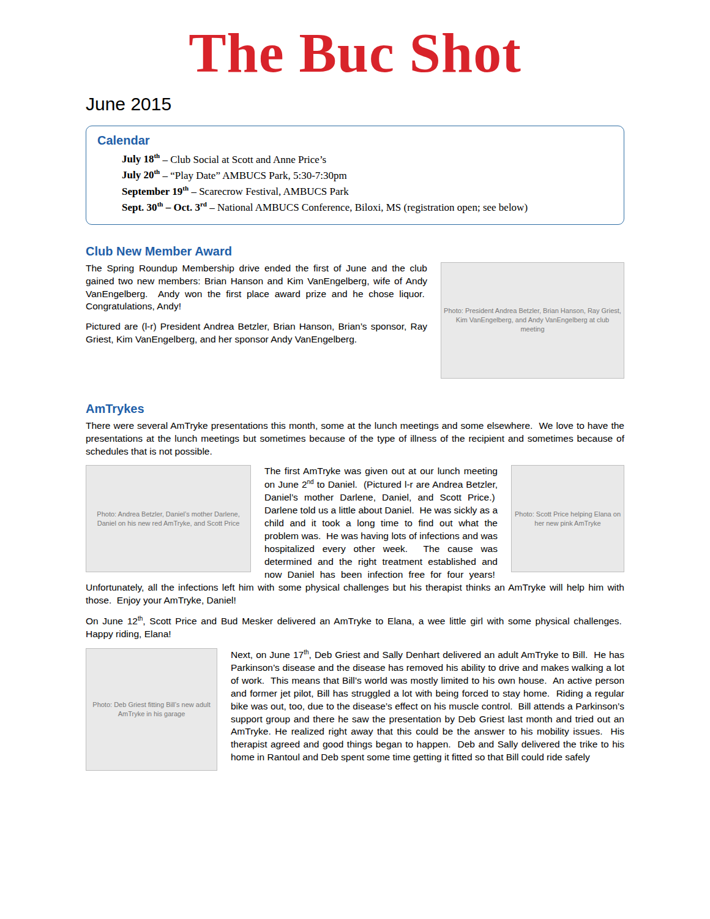The Buc Shot
June 2015
Calendar
July 18th – Club Social at Scott and Anne Price’s
July 20th – “Play Date” AMBUCS Park, 5:30-7:30pm
September 19th – Scarecrow Festival, AMBUCS Park
Sept. 30th – Oct. 3rd – National AMBUCS Conference, Biloxi, MS (registration open; see below)
Club New Member Award
Photo: President Andrea Betzler, Brian Hanson, Ray Griest, Kim VanEngelberg, and Andy VanEngelberg at club meeting
The Spring Roundup Membership drive ended the first of June and the club gained two new members: Brian Hanson and Kim VanEngelberg, wife of Andy VanEngelberg. Andy won the first place award prize and he chose liquor. Congratulations, Andy!
Pictured are (l-r) President Andrea Betzler, Brian Hanson, Brian’s sponsor, Ray Griest, Kim VanEngelberg, and her sponsor Andy VanEngelberg.
AmTrykes
There were several AmTryke presentations this month, some at the lunch meetings and some elsewhere. We love to have the presentations at the lunch meetings but sometimes because of the type of illness of the recipient and sometimes because of schedules that is not possible.
Photo: Andrea Betzler, Daniel’s mother Darlene, Daniel on his new red AmTryke, and Scott Price
Photo: Scott Price helping Elana on her new pink AmTryke
The first AmTryke was given out at our lunch meeting on June 2nd to Daniel. (Pictured l-r are Andrea Betzler, Daniel’s mother Darlene, Daniel, and Scott Price.) Darlene told us a little about Daniel. He was sickly as a child and it took a long time to find out what the problem was. He was having lots of infections and was hospitalized every other week. The cause was determined and the right treatment established and now Daniel has been infection free for four years! Unfortunately, all the infections left him with some physical challenges but his therapist thinks an AmTryke will help him with those. Enjoy your AmTryke, Daniel!
On June 12th, Scott Price and Bud Mesker delivered an AmTryke to Elana, a wee little girl with some physical challenges. Happy riding, Elana!
Photo: Deb Griest fitting Bill’s new adult AmTryke in his garage
Next, on June 17th, Deb Griest and Sally Denhart delivered an adult AmTryke to Bill. He has Parkinson’s disease and the disease has removed his ability to drive and makes walking a lot of work. This means that Bill’s world was mostly limited to his own house. An active person and former jet pilot, Bill has struggled a lot with being forced to stay home. Riding a regular bike was out, too, due to the disease’s effect on his muscle control. Bill attends a Parkinson’s support group and there he saw the presentation by Deb Griest last month and tried out an AmTryke. He realized right away that this could be the answer to his mobility issues. His therapist agreed and good things began to happen. Deb and Sally delivered the trike to his home in Rantoul and Deb spent some time getting it fitted so that Bill could ride safely